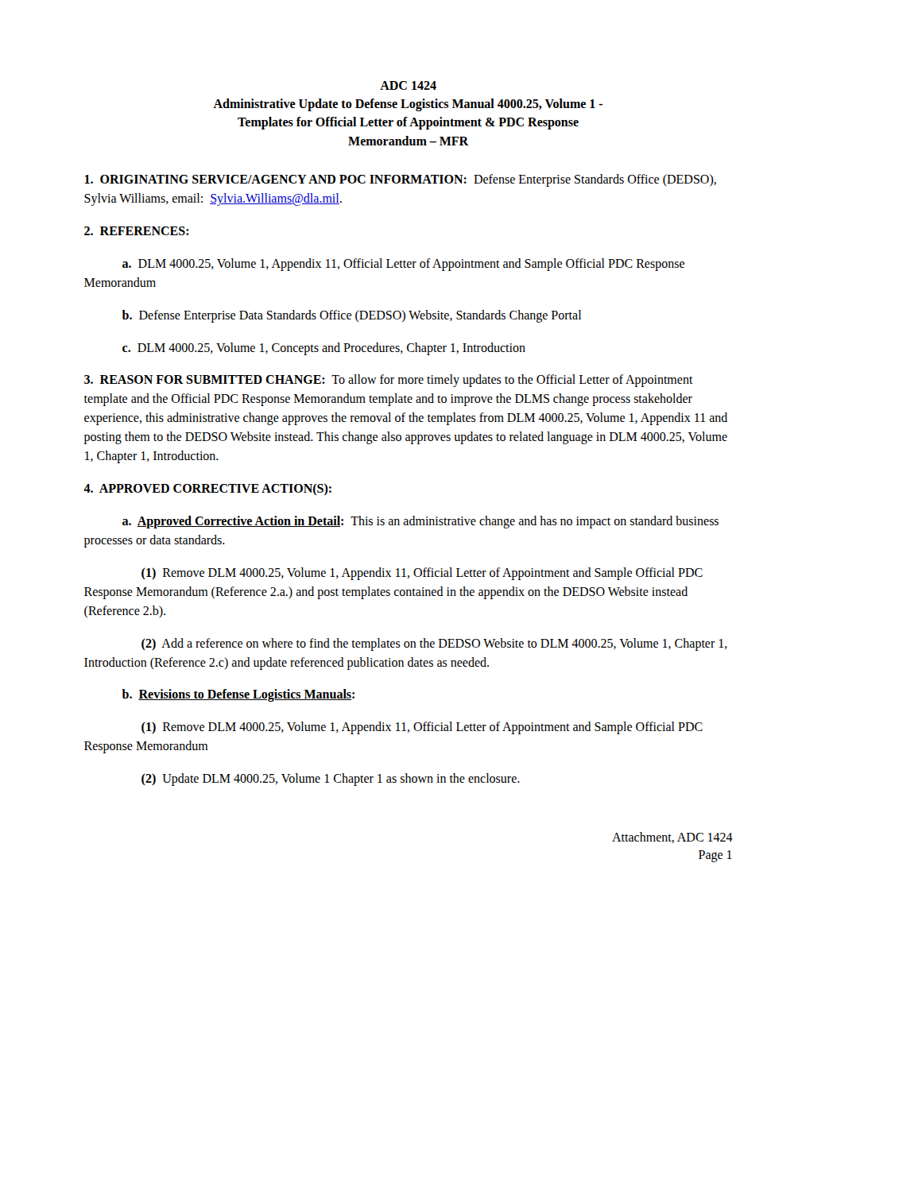ADC 1424
Administrative Update to Defense Logistics Manual 4000.25, Volume 1 -
Templates for Official Letter of Appointment & PDC Response
Memorandum – MFR
1. ORIGINATING SERVICE/AGENCY AND POC INFORMATION: Defense Enterprise Standards Office (DEDSO), Sylvia Williams, email: Sylvia.Williams@dla.mil.
2. REFERENCES:
a. DLM 4000.25, Volume 1, Appendix 11, Official Letter of Appointment and Sample Official PDC Response Memorandum
b. Defense Enterprise Data Standards Office (DEDSO) Website, Standards Change Portal
c. DLM 4000.25, Volume 1, Concepts and Procedures, Chapter 1, Introduction
3. REASON FOR SUBMITTED CHANGE: To allow for more timely updates to the Official Letter of Appointment template and the Official PDC Response Memorandum template and to improve the DLMS change process stakeholder experience, this administrative change approves the removal of the templates from DLM 4000.25, Volume 1, Appendix 11 and posting them to the DEDSO Website instead. This change also approves updates to related language in DLM 4000.25, Volume 1, Chapter 1, Introduction.
4. APPROVED CORRECTIVE ACTION(S):
a. Approved Corrective Action in Detail: This is an administrative change and has no impact on standard business processes or data standards.
(1) Remove DLM 4000.25, Volume 1, Appendix 11, Official Letter of Appointment and Sample Official PDC Response Memorandum (Reference 2.a.) and post templates contained in the appendix on the DEDSO Website instead (Reference 2.b).
(2) Add a reference on where to find the templates on the DEDSO Website to DLM 4000.25, Volume 1, Chapter 1, Introduction (Reference 2.c) and update referenced publication dates as needed.
b. Revisions to Defense Logistics Manuals:
(1) Remove DLM 4000.25, Volume 1, Appendix 11, Official Letter of Appointment and Sample Official PDC Response Memorandum
(2) Update DLM 4000.25, Volume 1 Chapter 1 as shown in the enclosure.
Attachment, ADC 1424
Page 1